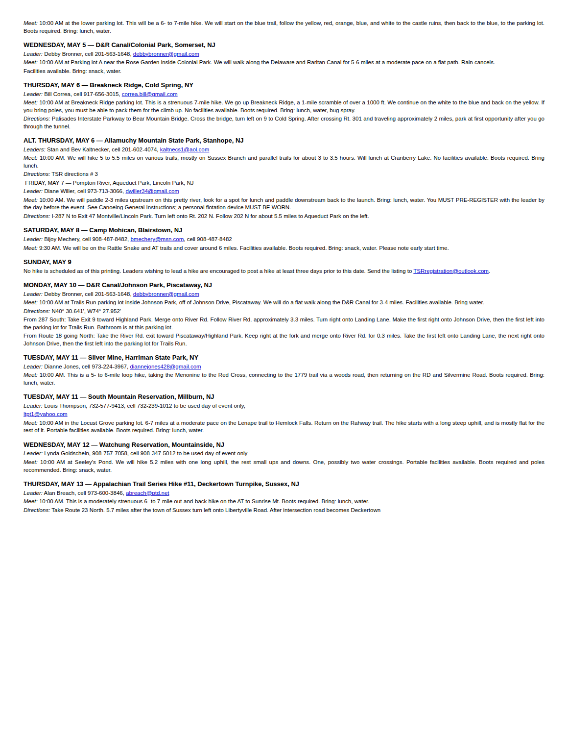Meet: 10:00 AM at the lower parking lot. This will be a 6- to 7-mile hike. We will start on the blue trail, follow the yellow, red, orange, blue, and white to the castle ruins, then back to the blue, to the parking lot. Boots required. Bring: lunch, water.
WEDNESDAY, MAY 5 — D&R Canal/Colonial Park, Somerset, NJ
Leader: Debby Bronner, cell 201-563-1648, debbybronner@gmail.com
Meet: 10:00 AM at Parking lot A near the Rose Garden inside Colonial Park. We will walk along the Delaware and Raritan Canal for 5-6 miles at a moderate pace on a flat path. Rain cancels.
Facilities available. Bring: snack, water.
THURSDAY, MAY 6 — Breakneck Ridge, Cold Spring, NY
Leader: Bill Correa, cell 917-656-3015, correa.bill@gmail.com
Meet: 10:00 AM at Breakneck Ridge parking lot. This is a strenuous 7-mile hike. We go up Breakneck Ridge, a 1-mile scramble of over a 1000 ft. We continue on the white to the blue and back on the yellow. If you bring poles, you must be able to pack them for the climb up. No facilities available. Boots required. Bring: lunch, water, bug spray.
Directions: Palisades Interstate Parkway to Bear Mountain Bridge. Cross the bridge, turn left on 9 to Cold Spring. After crossing Rt. 301 and traveling approximately 2 miles, park at first opportunity after you go through the tunnel.
ALT. THURSDAY, MAY 6 — Allamuchy Mountain State Park, Stanhope, NJ
Leaders: Stan and Bev Kaltnecker, cell 201-602-4074, kaltnecs1@aol.com
Meet: 10:00 AM. We will hike 5 to 5.5 miles on various trails, mostly on Sussex Branch and parallel trails for about 3 to 3.5 hours. Will lunch at Cranberry Lake. No facilities available. Boots required. Bring lunch.
Directions: TSR directions # 3
FRIDAY, MAY 7 — Pompton River, Aqueduct Park, Lincoln Park, NJ
Leader: Diane Willer, cell 973-713-3066, dwiller34@gmail.com
Meet: 10:00 AM. We will paddle 2-3 miles upstream on this pretty river, look for a spot for lunch and paddle downstream back to the launch. Bring: lunch, water. You MUST PRE-REGISTER with the leader by the day before the event. See Canoeing General Instructions; a personal flotation device MUST BE WORN.
Directions: I-287 N to Exit 47 Montville/Lincoln Park. Turn left onto Rt. 202 N. Follow 202 N for about 5.5 miles to Aqueduct Park on the left.
SATURDAY, MAY 8 — Camp Mohican, Blairstown, NJ
Leader: Bijoy Mechery, cell 908-487-8482, bmechery@msn.com, cell 908-487-8482
Meet: 9:30 AM. We will be on the Rattle Snake and AT trails and cover around 6 miles. Facilities available. Boots required. Bring: snack, water. Please note early start time.
SUNDAY, MAY 9
No hike is scheduled as of this printing. Leaders wishing to lead a hike are encouraged to post a hike at least three days prior to this date. Send the listing to TSRregistration@outlook.com.
MONDAY, MAY 10 — D&R Canal/Johnson Park, Piscataway, NJ
Leader: Debby Bronner, cell 201-563-1648, debbybronner@gmail.com
Meet: 10:00 AM at Trails Run parking lot inside Johnson Park, off of Johnson Drive, Piscataway. We will do a flat walk along the D&R Canal for 3-4 miles. Facilities available. Bring water.
Directions: N40° 30.641', W74° 27.952'
From 287 South: Take Exit 9 toward Highland Park. Merge onto River Rd. Follow River Rd. approximately 3.3 miles. Turn right onto Landing Lane. Make the first right onto Johnson Drive, then the first left into the parking lot for Trails Run. Bathroom is at this parking lot.
From Route 18 going North: Take the River Rd. exit toward Piscataway/Highland Park. Keep right at the fork and merge onto River Rd. for 0.3 miles. Take the first left onto Landing Lane, the next right onto Johnson Drive, then the first left into the parking lot for Trails Run.
TUESDAY, MAY 11 — Silver Mine, Harriman State Park, NY
Leader: Dianne Jones, cell 973-224-3967, diannejones428@gmail.com
Meet: 10:00 AM. This is a 5- to 6-mile loop hike, taking the Menonine to the Red Cross, connecting to the 1779 trail via a woods road, then returning on the RD and Silvermine Road. Boots required. Bring: lunch, water.
TUESDAY, MAY 11 — South Mountain Reservation, Millburn, NJ
Leader: Louis Thompson, 732-577-9413, cell 732-239-1012 to be used day of event only,
ltpt1@yahoo.com
Meet: 10:00 AM in the Locust Grove parking lot. 6-7 miles at a moderate pace on the Lenape trail to Hemlock Falls. Return on the Rahway trail. The hike starts with a long steep uphill, and is mostly flat for the rest of it. Portable facilities available. Boots required. Bring: lunch, water.
WEDNESDAY, MAY 12 — Watchung Reservation, Mountainside, NJ
Leader: Lynda Goldschein, 908-757-7058, cell 908-347-5012 to be used day of event only
Meet: 10:00 AM at Seeley's Pond. We will hike 5.2 miles with one long uphill, the rest small ups and downs. One, possibly two water crossings. Portable facilities available. Boots required and poles recommended. Bring: snack, water.
THURSDAY, MAY 13 — Appalachian Trail Series Hike #11, Deckertown Turnpike, Sussex, NJ
Leader: Alan Breach, cell 973-600-3846, abreach@ptd.net
Meet: 10:00 AM. This is a moderately strenuous 6- to 7-mile out-and-back hike on the AT to Sunrise Mt. Boots required. Bring: lunch, water.
Directions: Take Route 23 North. 5.7 miles after the town of Sussex turn left onto Libertyville Road. After intersection road becomes Deckertown